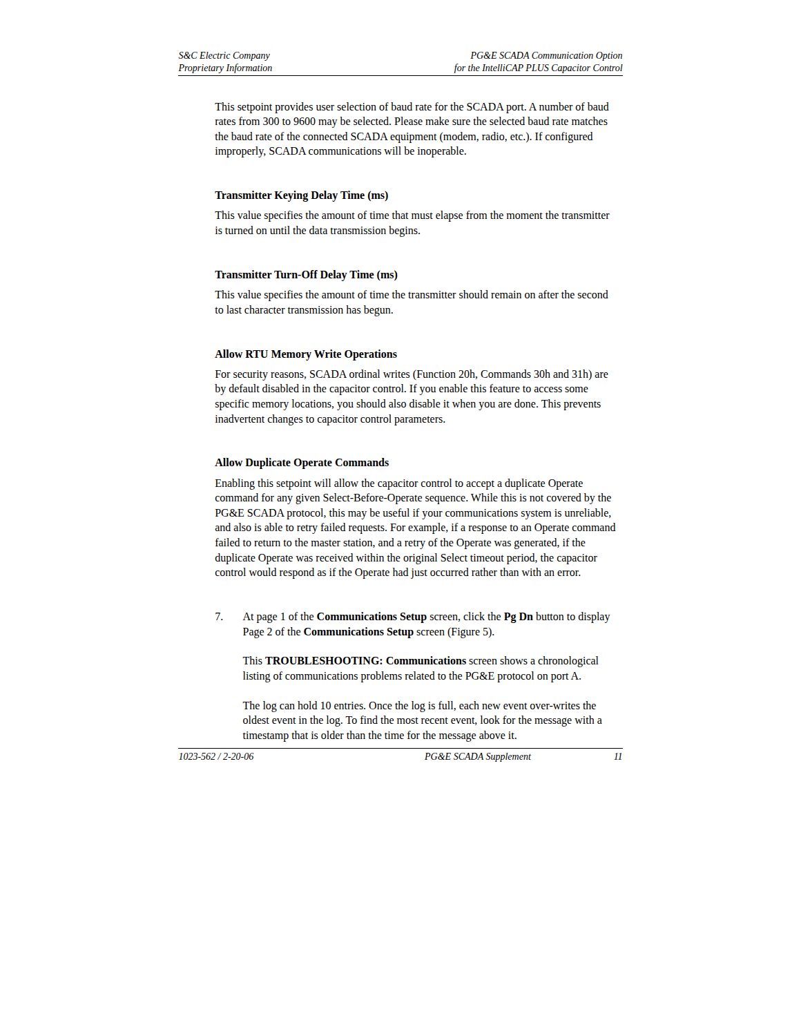| S&C Electric Company | PG&E SCADA Communication Option |
| Proprietary Information | for the IntelliCAP PLUS Capacitor Control |
This setpoint provides user selection of baud rate for the SCADA port. A number of baud rates from 300 to 9600 may be selected. Please make sure the selected baud rate matches the baud rate of the connected SCADA equipment (modem, radio, etc.). If configured improperly, SCADA communications will be inoperable.
Transmitter Keying Delay Time (ms)
This value specifies the amount of time that must elapse from the moment the transmitter is turned on until the data transmission begins.
Transmitter Turn-Off Delay Time (ms)
This value specifies the amount of time the transmitter should remain on after the second to last character transmission has begun.
Allow RTU Memory Write Operations
For security reasons, SCADA ordinal writes (Function 20h, Commands 30h and 31h) are by default disabled in the capacitor control. If you enable this feature to access some specific memory locations, you should also disable it when you are done. This prevents inadvertent changes to capacitor control parameters.
Allow Duplicate Operate Commands
Enabling this setpoint will allow the capacitor control to accept a duplicate Operate command for any given Select-Before-Operate sequence. While this is not covered by the PG&E SCADA protocol, this may be useful if your communications system is unreliable, and also is able to retry failed requests. For example, if a response to an Operate command failed to return to the master station, and a retry of the Operate was generated, if the duplicate Operate was received within the original Select timeout period, the capacitor control would respond as if the Operate had just occurred rather than with an error.
7.
At page 1 of the Communications Setup screen, click the Pg Dn button to display Page 2 of the Communications Setup screen (Figure 5).
This TROUBLESHOOTING: Communications screen shows a chronological listing of communications problems related to the PG&E protocol on port A.
The log can hold 10 entries. Once the log is full, each new event over-writes the oldest event in the log. To find the most recent event, look for the message with a timestamp that is older than the time for the message above it.
| 1023-562 / 2-20-06 | PG&E SCADA Supplement | 11 |